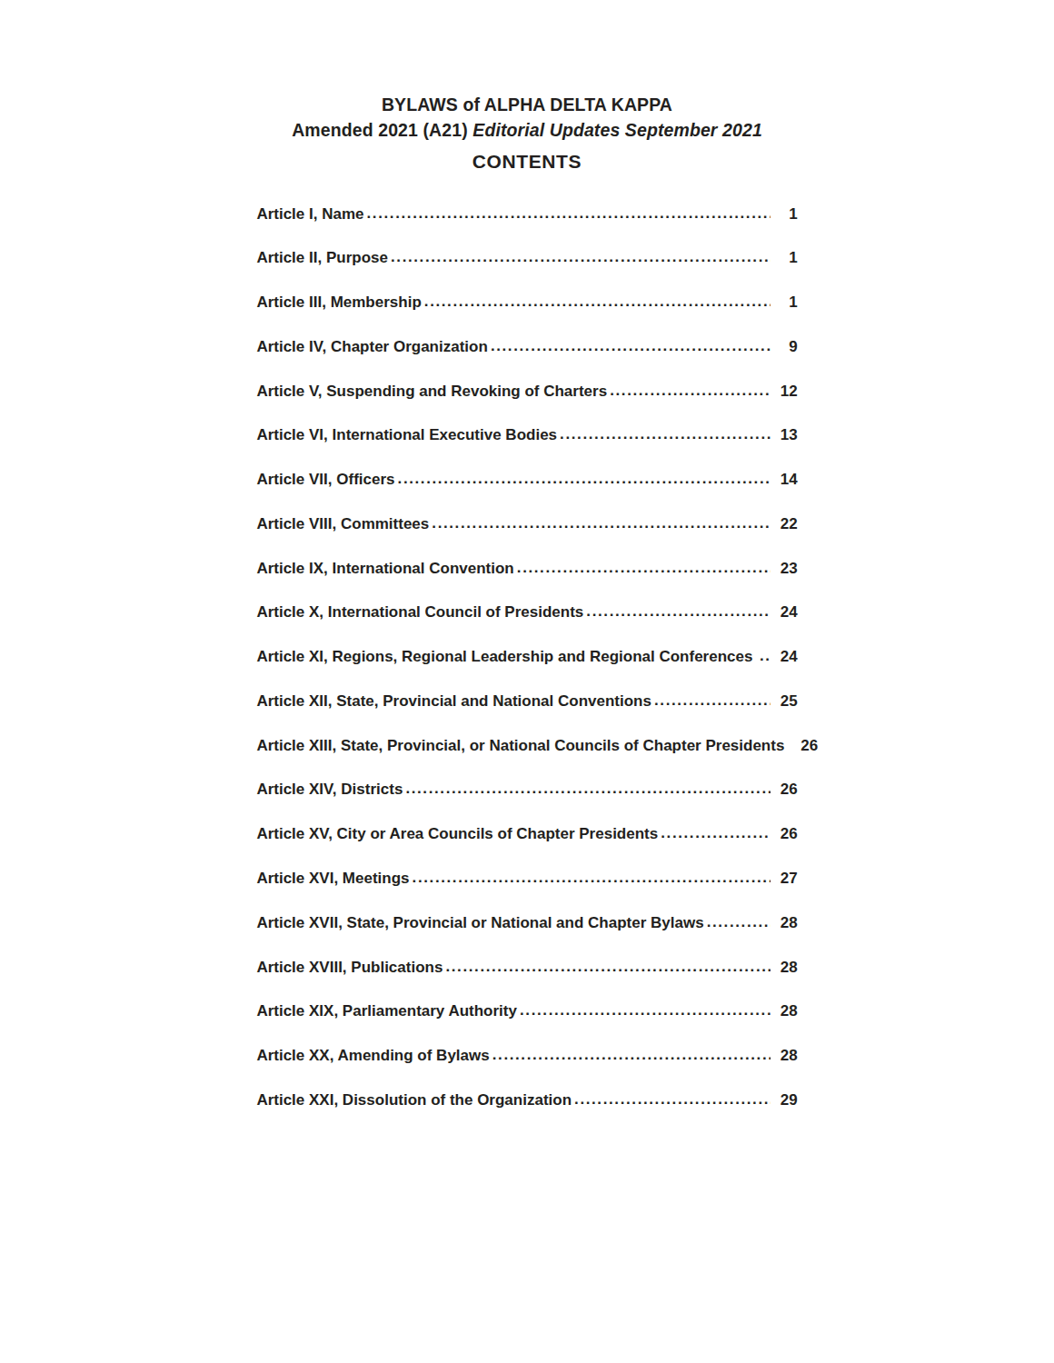BYLAWS of ALPHA DELTA KAPPA
Amended 2021 (A21) Editorial Updates September 2021
CONTENTS
Article I, Name ................................................................................................. 1
Article II, Purpose ............................................................................................. 1
Article III, Membership ..................................................................................... 1
Article IV, Chapter Organization .......................................................................... 9
Article V, Suspending and Revoking of Charters ................................................. 12
Article VI, International Executive Bodies ........................................................... 13
Article VII, Officers ............................................................................................ 14
Article VIII, Committees ..................................................................................... 22
Article IX, International Convention .................................................................... 23
Article X, International Council of Presidents ...................................................... 24
Article XI, Regions, Regional Leadership and Regional Conferences .................... 24
Article XII, State, Provincial and National Conventions ....................................... 25
Article XIII, State, Provincial, or National Councils of Chapter Presidents ............. 26
Article XIV, Districts .......................................................................................... 26
Article XV, City or Area Councils of Chapter Presidents ....................................... 26
Article XVI, Meetings ..................................................................................... 27
Article XVII, State, Provincial or National and Chapter Bylaws ............................ 28
Article XVIII, Publications ................................................................................. 28
Article XIX, Parliamentary Authority ................................................................... 28
Article XX, Amending of Bylaws .......................................................................... 28
Article XXI, Dissolution of the Organization ....................................................... 29